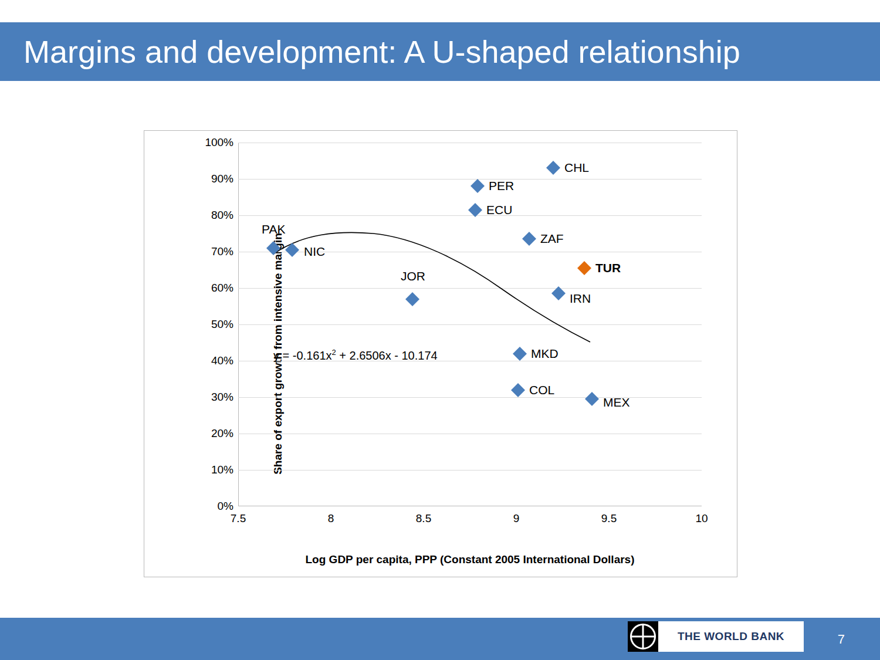Margins and development: A U-shaped relationship
Share of export growth from intensive margin
100%
90%
80%
70%
60%
50%
40%
30%
20%
10%
0%
7.5
8
8.5
9
9.5
10
CHL
PER
ECU
ZAF
PAK
NIC
TUR
IRN
JOR
MKD
COL
MEX
y = -0.161x2 + 2.6506x - 10.174
Log GDP per capita, PPP (Constant 2005 International Dollars)
THE WORLD BANK
7